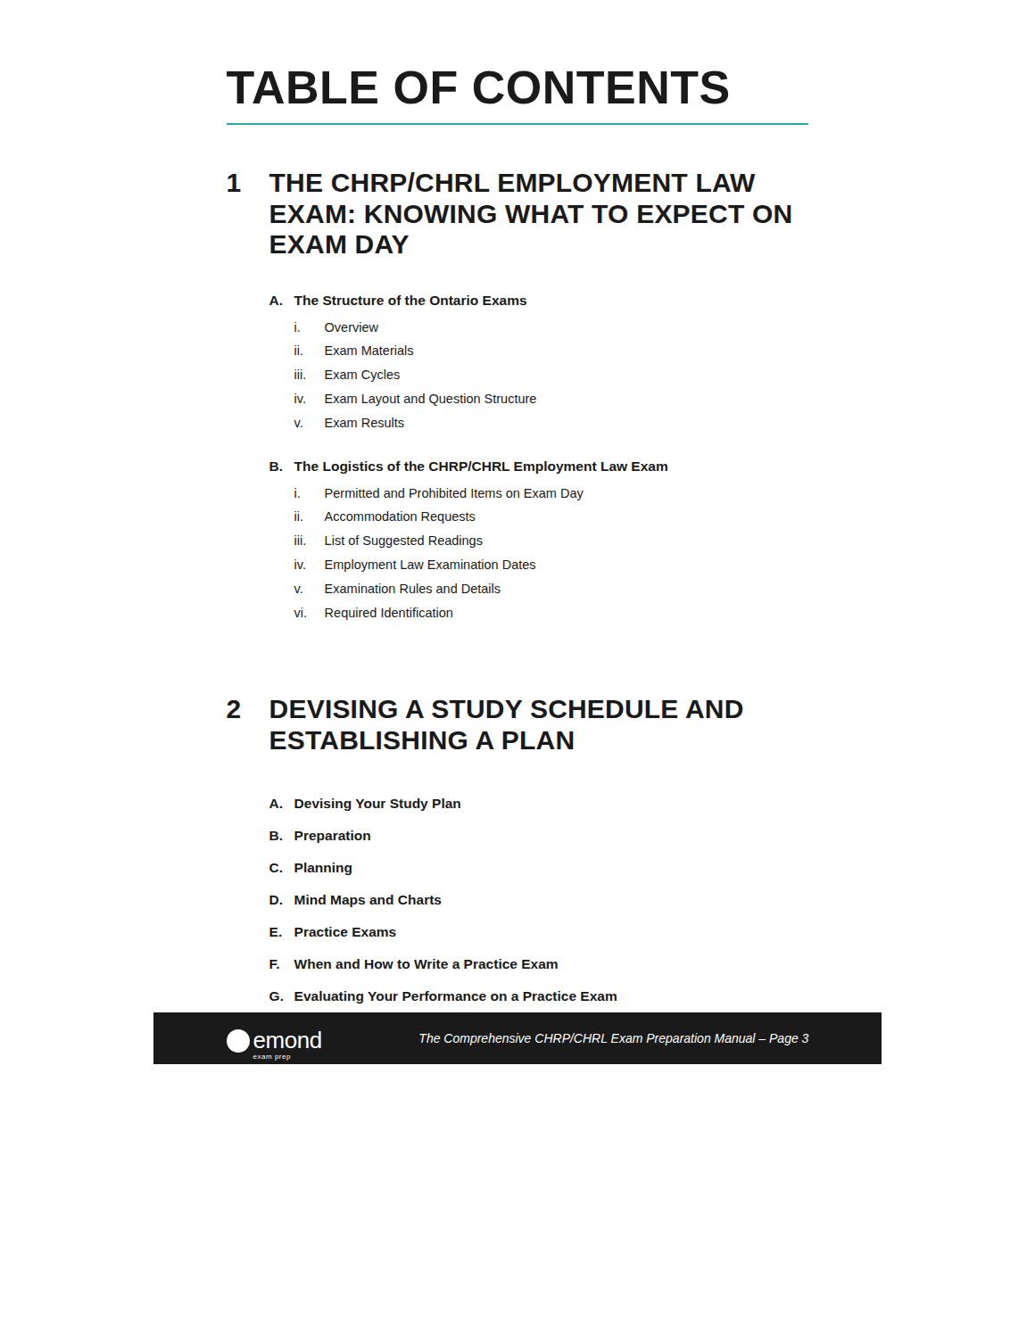Table of Contents
1
The CHRP/CHRL Employment Law Exam: Knowing What to Expect on Exam Day
A. The Structure of the Ontario Exams
i. Overview
ii. Exam Materials
iii. Exam Cycles
iv. Exam Layout and Question Structure
v. Exam Results
B. The Logistics of the CHRP/CHRL Employment Law Exam
i. Permitted and Prohibited Items on Exam Day
ii. Accommodation Requests
iii. List of Suggested Readings
iv. Employment Law Examination Dates
v. Examination Rules and Details
vi. Required Identification
2
Devising a Study Schedule and Establishing a Plan
A. Devising Your Study Plan
B. Preparation
C. Planning
D. Mind Maps and Charts
E. Practice Exams
F. When and How to Write a Practice Exam
G. Evaluating Your Performance on a Practice Exam
emond
exam prep
The Comprehensive CHRP/CHRL Exam Preparation Manual – Page 3